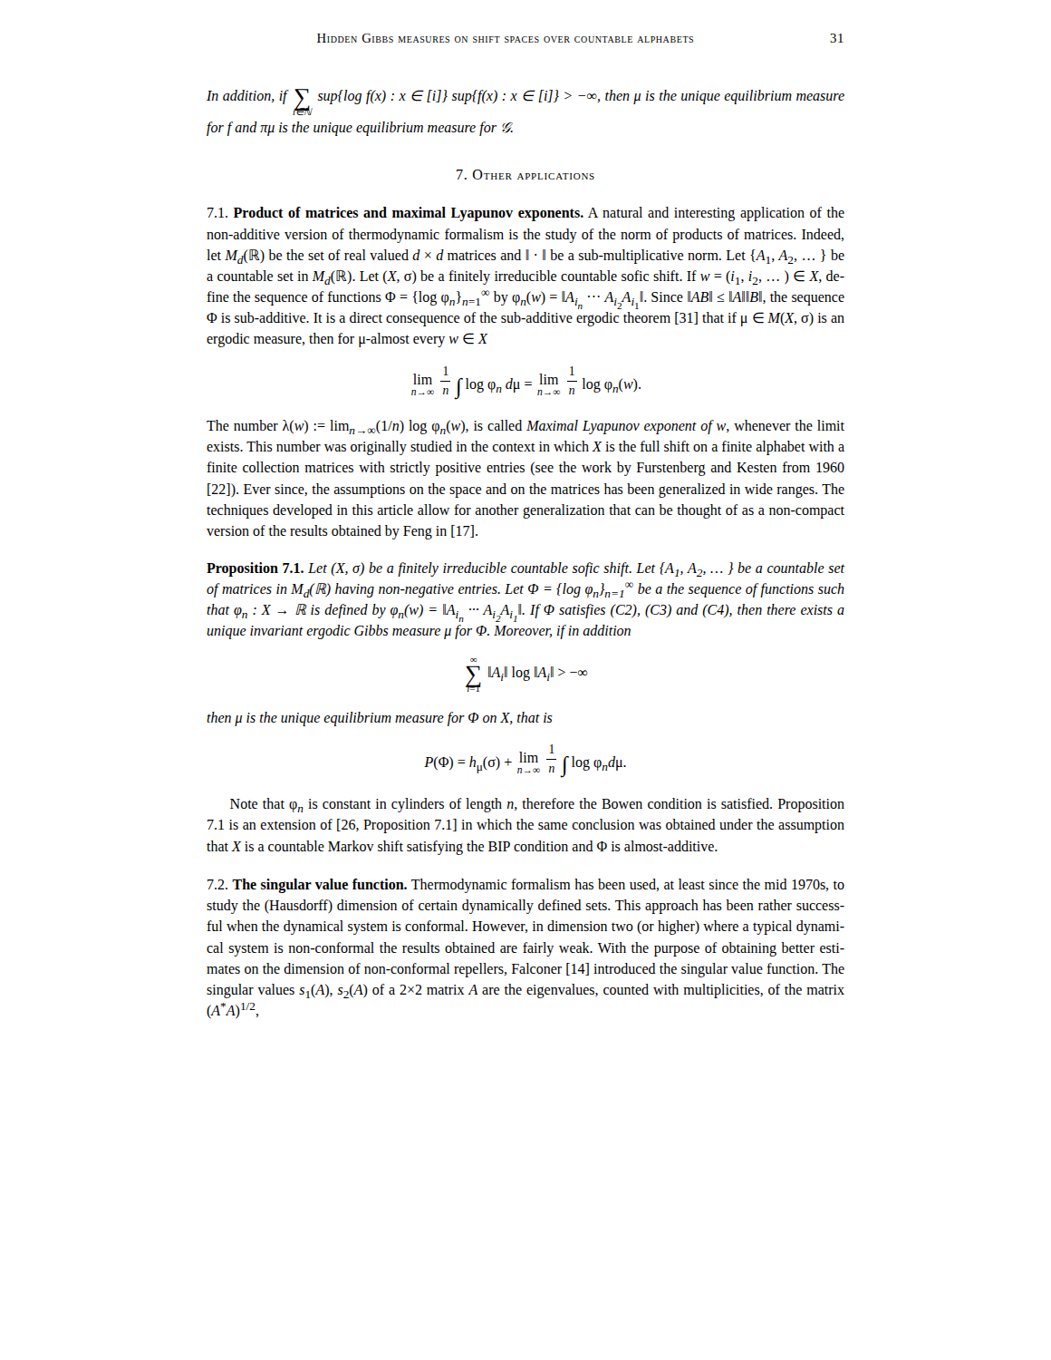Hidden Gibbs measures on shift spaces over countable alphabets 31
In addition, if ∑i∈ℕ sup{log f(x) : x ∈ [i]} sup{f(x) : x ∈ [i]} > −∞, then μ is the unique equilibrium measure for f and πμ is the unique equilibrium measure for 𝒢.
7. Other applications
7.1. Product of matrices and maximal Lyapunov exponents. A natural and interesting application of the non-additive version of thermodynamic formalism is the study of the norm of products of matrices. Indeed, let Md(ℝ) be the set of real valued d × d matrices and ‖ · ‖ be a sub-multiplicative norm. Let {A1, A2, … } be a countable set in Md(ℝ). Let (X, σ) be a finitely irreducible countable sofic shift. If w = (i1, i2, … ) ∈ X, define the sequence of functions Φ = {log φn}n=1∞ by φn(w) = ‖Ain ··· Ai2Ai1‖. Since ‖AB‖ ≤ ‖A‖‖B‖, the sequence Φ is sub-additive. It is a direct consequence of the sub-additive ergodic theorem [31] that if μ ∈ M(X, σ) is an ergodic measure, then for μ-almost every w ∈ X
lim n→∞ 1 n ∫ log φn dμ = lim n→∞ 1 n log φn(w).
The number λ(w) := limn→∞(1/n) log φn(w), is called Maximal Lyapunov exponent of w, whenever the limit exists. This number was originally studied in the context in which X is the full shift on a finite alphabet with a finite collection matrices with strictly positive entries (see the work by Furstenberg and Kesten from 1960 [22]). Ever since, the assumptions on the space and on the matrices has been generalized in wide ranges. The techniques developed in this article allow for another generalization that can be thought of as a non-compact version of the results obtained by Feng in [17].
Proposition 7.1. Let (X, σ) be a finitely irreducible countable sofic shift. Let {A1, A2, … } be a countable set of matrices in Md(ℝ) having non-negative entries. Let Φ = {log φn}n=1∞ be a the sequence of functions such that φn : X → ℝ is defined by φn(w) = ‖Ain ··· Ai2Ai1‖. If Φ satisfies (C2), (C3) and (C4), then there exists a unique invariant ergodic Gibbs measure μ for Φ. Moreover, if in addition
∞∑i=1 ‖Ai‖ log ‖Ai‖ > −∞
then μ is the unique equilibrium measure for Φ on X, that is
P(Φ) = hμ(σ) + lim n→∞ 1 n ∫ log φndμ.
Note that φn is constant in cylinders of length n, therefore the Bowen condition is satisfied. Proposition 7.1 is an extension of [26, Proposition 7.1] in which the same conclusion was obtained under the assumption that X is a countable Markov shift satisfying the BIP condition and Φ is almost-additive.
7.2. The singular value function. Thermodynamic formalism has been used, at least since the mid 1970s, to study the (Hausdorff) dimension of certain dynamically defined sets. This approach has been rather successful when the dynamical system is conformal. However, in dimension two (or higher) where a typical dynamical system is non-conformal the results obtained are fairly weak. With the purpose of obtaining better estimates on the dimension of non-conformal repellers, Falconer [14] introduced the singular value function. The singular values s1(A), s2(A) of a 2×2 matrix A are the eigenvalues, counted with multiplicities, of the matrix (A*A)1/2,